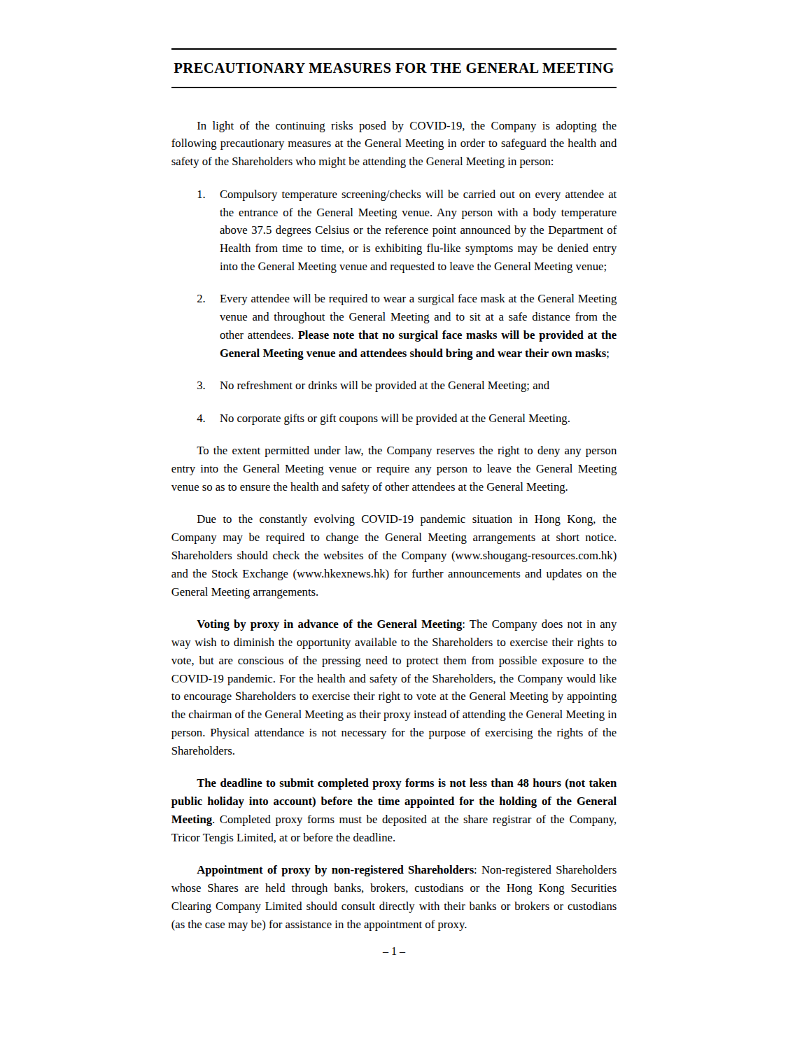PRECAUTIONARY MEASURES FOR THE GENERAL MEETING
In light of the continuing risks posed by COVID-19, the Company is adopting the following precautionary measures at the General Meeting in order to safeguard the health and safety of the Shareholders who might be attending the General Meeting in person:
1. Compulsory temperature screening/checks will be carried out on every attendee at the entrance of the General Meeting venue. Any person with a body temperature above 37.5 degrees Celsius or the reference point announced by the Department of Health from time to time, or is exhibiting flu-like symptoms may be denied entry into the General Meeting venue and requested to leave the General Meeting venue;
2. Every attendee will be required to wear a surgical face mask at the General Meeting venue and throughout the General Meeting and to sit at a safe distance from the other attendees. Please note that no surgical face masks will be provided at the General Meeting venue and attendees should bring and wear their own masks;
3. No refreshment or drinks will be provided at the General Meeting; and
4. No corporate gifts or gift coupons will be provided at the General Meeting.
To the extent permitted under law, the Company reserves the right to deny any person entry into the General Meeting venue or require any person to leave the General Meeting venue so as to ensure the health and safety of other attendees at the General Meeting.
Due to the constantly evolving COVID-19 pandemic situation in Hong Kong, the Company may be required to change the General Meeting arrangements at short notice. Shareholders should check the websites of the Company (www.shougang-resources.com.hk) and the Stock Exchange (www.hkexnews.hk) for further announcements and updates on the General Meeting arrangements.
Voting by proxy in advance of the General Meeting: The Company does not in any way wish to diminish the opportunity available to the Shareholders to exercise their rights to vote, but are conscious of the pressing need to protect them from possible exposure to the COVID-19 pandemic. For the health and safety of the Shareholders, the Company would like to encourage Shareholders to exercise their right to vote at the General Meeting by appointing the chairman of the General Meeting as their proxy instead of attending the General Meeting in person. Physical attendance is not necessary for the purpose of exercising the rights of the Shareholders.
The deadline to submit completed proxy forms is not less than 48 hours (not taken public holiday into account) before the time appointed for the holding of the General Meeting. Completed proxy forms must be deposited at the share registrar of the Company, Tricor Tengis Limited, at or before the deadline.
Appointment of proxy by non-registered Shareholders: Non-registered Shareholders whose Shares are held through banks, brokers, custodians or the Hong Kong Securities Clearing Company Limited should consult directly with their banks or brokers or custodians (as the case may be) for assistance in the appointment of proxy.
– 1 –